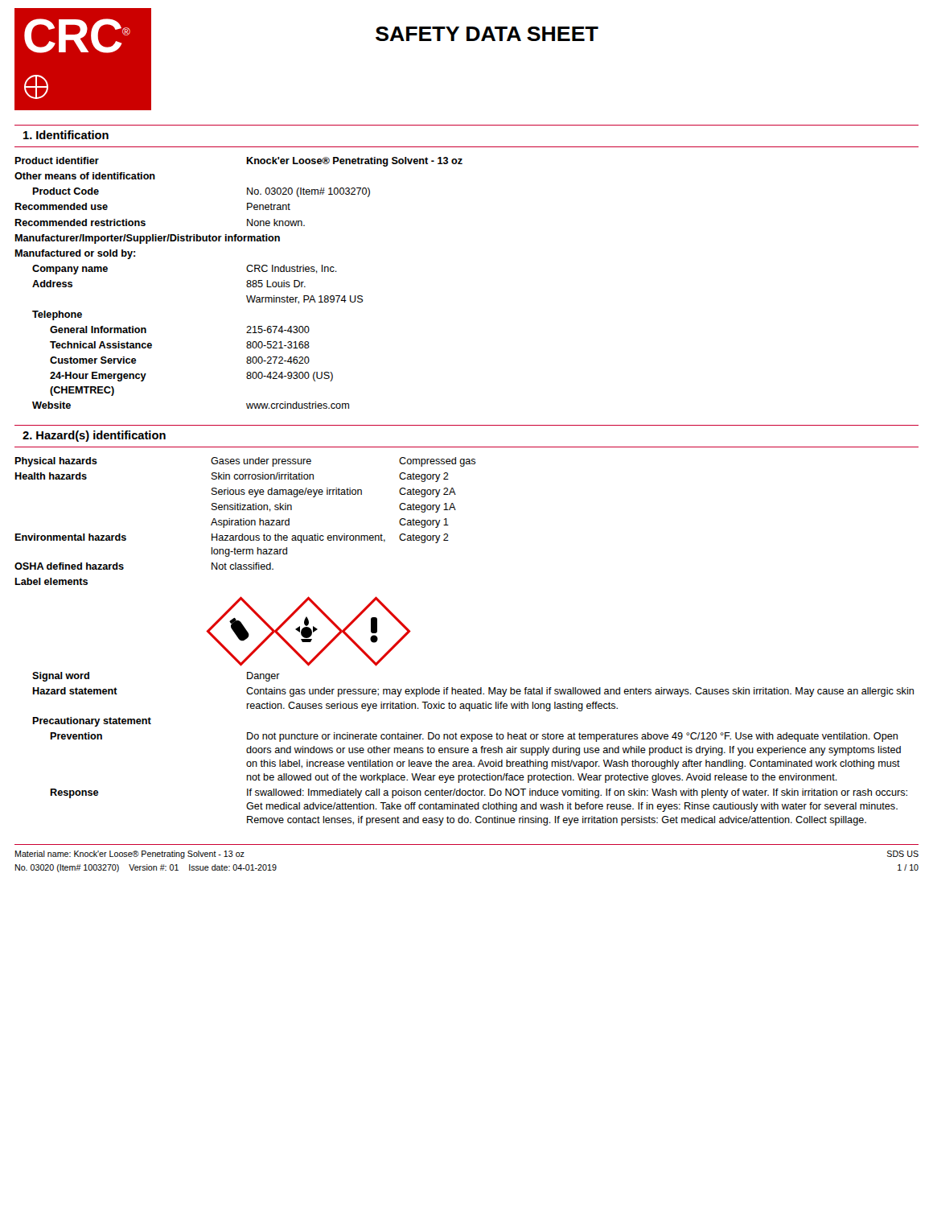CRC®
SAFETY DATA SHEET
1. Identification
| Product identifier | Knock'er Loose® Penetrating Solvent - 13 oz |
| Other means of identification | |
| Product Code | No. 03020 (Item# 1003270) |
| Recommended use | Penetrant |
| Recommended restrictions | None known. |
| Manufacturer/Importer/Supplier/Distributor information |
| Manufactured or sold by: |
| Company name | CRC Industries, Inc. |
| Address | 885 Louis Dr. |
| | Warminster, PA 18974 US |
| Telephone | |
| General Information | 215-674-4300 |
| Technical Assistance | 800-521-3168 |
| Customer Service | 800-272-4620 |
| 24-Hour Emergency (CHEMTREC) | 800-424-9300 (US) |
| Website | www.crcindustries.com |
2. Hazard(s) identification
| Physical hazards | Gases under pressure | Compressed gas |
| Health hazards | Skin corrosion/irritation | Category 2 |
| | Serious eye damage/eye irritation | Category 2A |
| | Sensitization, skin | Category 1A |
| | Aspiration hazard | Category 1 |
| Environmental hazards | Hazardous to the aquatic environment, long-term hazard | Category 2 |
| OSHA defined hazards | Not classified. |
| Label elements | |
| Signal word | Danger |
| Hazard statement | Contains gas under pressure; may explode if heated. May be fatal if swallowed and enters airways. Causes skin irritation. May cause an allergic skin reaction. Causes serious eye irritation. Toxic to aquatic life with long lasting effects. |
| Precautionary statement | |
| Prevention | Do not puncture or incinerate container. Do not expose to heat or store at temperatures above 49 °C/120 °F. Use with adequate ventilation. Open doors and windows or use other means to ensure a fresh air supply during use and while product is drying. If you experience any symptoms listed on this label, increase ventilation or leave the area. Avoid breathing mist/vapor. Wash thoroughly after handling. Contaminated work clothing must not be allowed out of the workplace. Wear eye protection/face protection. Wear protective gloves. Avoid release to the environment. |
| Response | If swallowed: Immediately call a poison center/doctor. Do NOT induce vomiting. If on skin: Wash with plenty of water. If skin irritation or rash occurs: Get medical advice/attention. Take off contaminated clothing and wash it before reuse. If in eyes: Rinse cautiously with water for several minutes. Remove contact lenses, if present and easy to do. Continue rinsing. If eye irritation persists: Get medical advice/attention. Collect spillage. |
Material name: Knock'er Loose® Penetrating Solvent - 13 oz
No. 03020 (Item# 1003270) Version #: 01 Issue date: 04-01-2019
SDS US
1 / 10